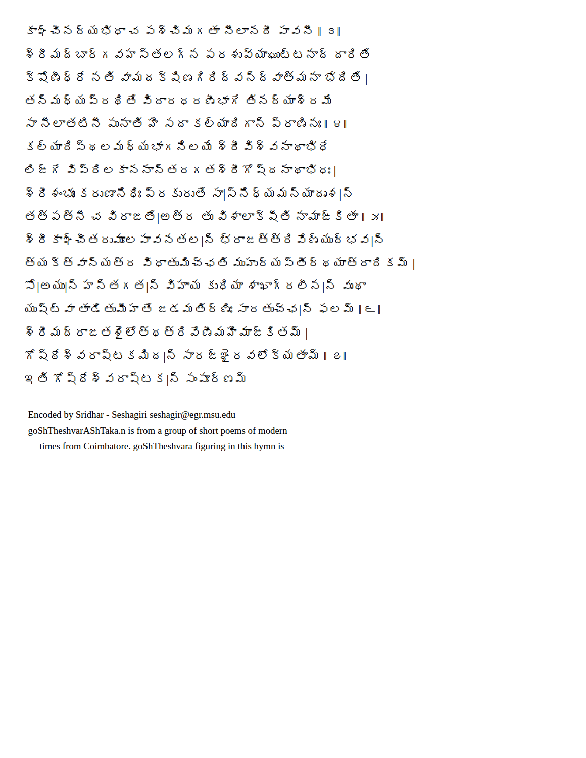కాఞ్చీనద్యభిధా చ పశ్చిమగతా నీలానదీ పావనీ ‖ ౩‖
శ్రీమద్బార్గవహస్తలగ్న పరశువ్యాఘుట్టనాద్ దారితే
క్షోణీధ్రే నతి వామదక్షిణగిరిద్వన్ద్వాత్మనా భేదితే |
తన్మధ్యప్రథితే విదారధరణీభాగే తినద్యాశ్రమే
సా నీలాతటినీ పునాతి హి సదా కల్యాదిగాన్ ప్రాణినః ‖ ౪‖
కల్యాదిస్థలమధ్యభాగనిలయే శ్రీవిశ్వనాథాభిధే
లిఙ్గే విప్రిలకాననాన్తరగతశ్రీగోష్ఠనాథాభిధః |
శ్రీశంభుః కరుణానిధిః ప్రకురుతే సా|స్నిధ్యమన్యాదృశ|న్
తత్పత్నీ చ విరాజతే|అత్ర తు విశాలాక్షీతి నామాఙ్కితా ‖ ౫‖
శ్రీకాఞ్చీతరుమూలపావనతల|న్ భ్రాజత్త్రివేణ్యుద్భవ|న్
త్యక్త్వాన్యత్ర విధాతుమిచ్ఛతి ముహుర్యస్తీర్థయాత్రాదికమ్ |
సో|అయు|న్ హన్తగత|న్ విహాయ కుధియా శాఖాగ్రలీన|న్ వృథా
యుష్ట్వా తాడితుమీహతే జడమతిర్ణిః సారతుచ్ఛ|న్ ఫలమ్ ‖ ౬‖
శ్రీమద్రాజతశైలోత్థత్రివేణీమహిమాఙ్కితమ్ |
గోష్ఠేశ్వరాష్టకమిద|న్ సారజ్ఞైరవలోక్యతామ్ ‖ ౭‖
ఇతి గోష్ఠేశ్వరాష్టక|న్ సంపూర్ణమ్
Encoded by Sridhar - Seshagiri seshagir@egr.msu.edu
goShTheshvarAShTaka.n is from a group of short poems of modern
times from Coimbatore. goShTheshvara figuring in this hymn is